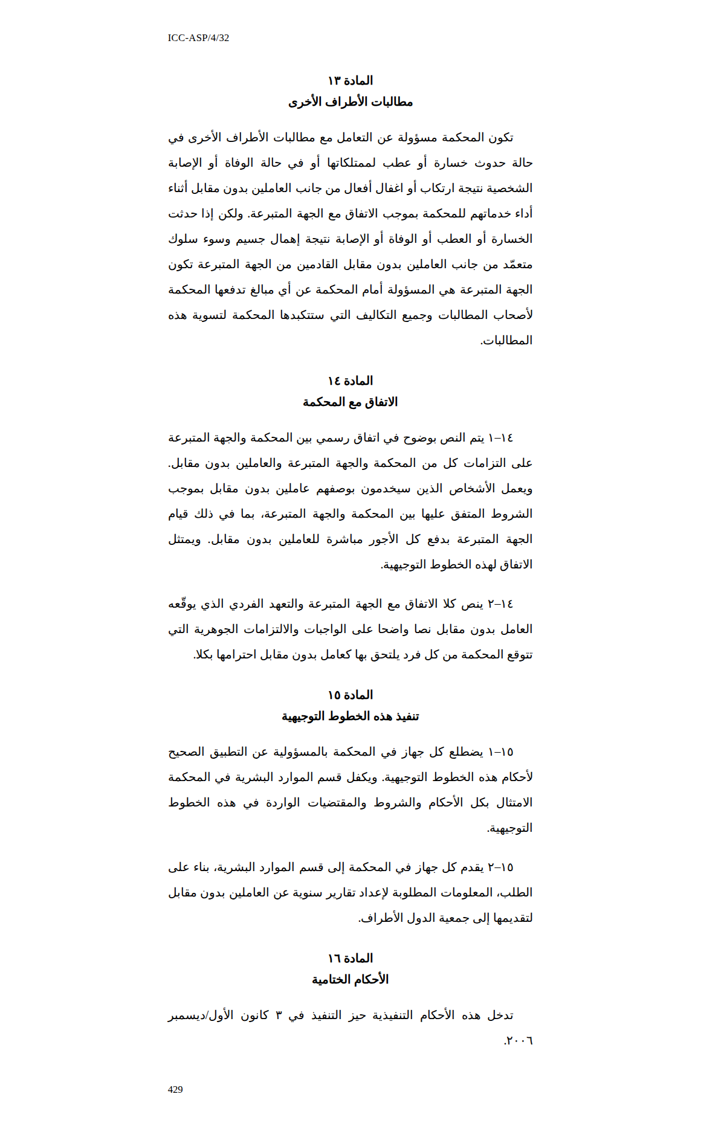ICC-ASP/4/32
المادة ١٣
مطالبات الأطراف الأخرى
تكون المحكمة مسؤولة عن التعامل مع مطالبات الأطراف الأخرى في حالة حدوث خسارة أو عطب لممتلكاتها أو في حالة الوفاة أو الإصابة الشخصية نتيجة ارتكاب أو اغفال أفعال من جانب العاملين بدون مقابل أثناء أداء خدماتهم للمحكمة بموجب الاتفاق مع الجهة المتبرعة. ولكن إذا حدثت الخسارة أو العطب أو الوفاة أو الإصابة نتيجة إهمال جسيم وسوء سلوك متعمّد من جانب العاملين بدون مقابل القادمين من الجهة المتبرعة تكون الجهة المتبرعة هي المسؤولة أمام المحكمة عن أي مبالغ تدفعها المحكمة لأصحاب المطالبات وجميع التكاليف التي ستتكبدها المحكمة لتسوية هذه المطالبات.
المادة ١٤
الاتفاق مع المحكمة
١٤–١ يتم النص بوضوح في اتفاق رسمي بين المحكمة والجهة المتبرعة على التزامات كل من المحكمة والجهة المتبرعة والعاملين بدون مقابل. ويعمل الأشخاص الذين سيخدمون بوصفهم عاملين بدون مقابل بموجب الشروط المتفق عليها بين المحكمة والجهة المتبرعة، بما في ذلك قيام الجهة المتبرعة بدفع كل الأجور مباشرة للعاملين بدون مقابل. ويمتثل الاتفاق لهذه الخطوط التوجيهية.
١٤–٢ ينص كلا الاتفاق مع الجهة المتبرعة والتعهد الفردي الذي يوقّعه العامل بدون مقابل نصا واضحا على الواجبات والالتزامات الجوهرية التي تتوقع المحكمة من كل فرد يلتحق بها كعامل بدون مقابل احترامها بكلا.
المادة ١٥
تنفيذ هذه الخطوط التوجيهية
١٥–١ يضطلع كل جهاز في المحكمة بالمسؤولية عن التطبيق الصحيح لأحكام هذه الخطوط التوجيهية. ويكفل قسم الموارد البشرية في المحكمة الامتثال بكل الأحكام والشروط والمقتضيات الواردة في هذه الخطوط التوجيهية.
١٥–٢ يقدم كل جهاز في المحكمة إلى قسم الموارد البشرية، بناء على الطلب، المعلومات المطلوبة لإعداد تقارير سنوية عن العاملين بدون مقابل لتقديمها إلى جمعية الدول الأطراف.
المادة ١٦
الأحكام الختامية
تدخل هذه الأحكام التنفيذية حيز التنفيذ في ٣ كانون الأول/ديسمبر ٢٠٠٦.
429